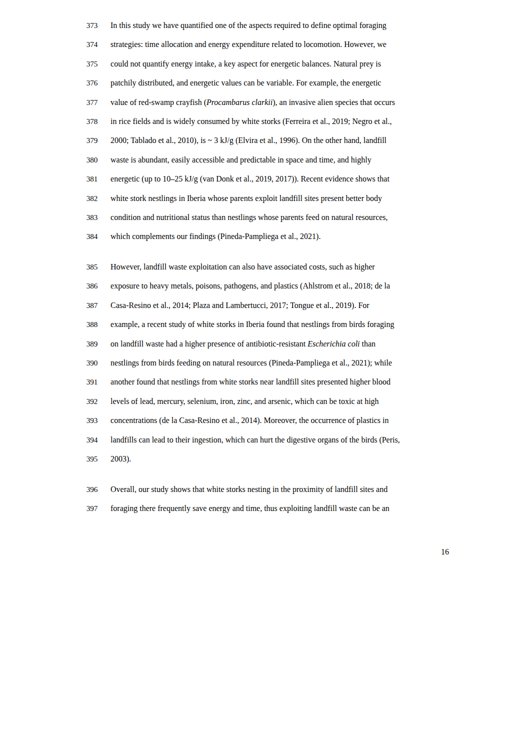373 In this study we have quantified one of the aspects required to define optimal foraging
374 strategies: time allocation and energy expenditure related to locomotion. However, we
375 could not quantify energy intake, a key aspect for energetic balances. Natural prey is
376 patchily distributed, and energetic values can be variable. For example, the energetic
377 value of red-swamp crayfish (Procambarus clarkii), an invasive alien species that occurs
378 in rice fields and is widely consumed by white storks (Ferreira et al., 2019; Negro et al.,
3792000; Tablado et al., 2010), is ~ 3 kJ/g (Elvira et al., 1996). On the other hand, landfill
380 waste is abundant, easily accessible and predictable in space and time, and highly
381 energetic (up to 10–25 kJ/g (van Donk et al., 2019, 2017)). Recent evidence shows that
382 white stork nestlings in Iberia whose parents exploit landfill sites present better body
383 condition and nutritional status than nestlings whose parents feed on natural resources,
384 which complements our findings (Pineda-Pampliega et al., 2021).
385 However, landfill waste exploitation can also have associated costs, such as higher
386 exposure to heavy metals, poisons, pathogens, and plastics (Ahlstrom et al., 2018; de la
387 Casa-Resino et al., 2014; Plaza and Lambertucci, 2017; Tongue et al., 2019). For
388 example, a recent study of white storks in Iberia found that nestlings from birds foraging
389 on landfill waste had a higher presence of antibiotic-resistant Escherichia coli than
390 nestlings from birds feeding on natural resources (Pineda-Pampliega et al., 2021); while
391 another found that nestlings from white storks near landfill sites presented higher blood
392 levels of lead, mercury, selenium, iron, zinc, and arsenic, which can be toxic at high
393 concentrations (de la Casa-Resino et al., 2014). Moreover, the occurrence of plastics in
394 landfills can lead to their ingestion, which can hurt the digestive organs of the birds (Peris,
3952003).
396 Overall, our study shows that white storks nesting in the proximity of landfill sites and
397 foraging there frequently save energy and time, thus exploiting landfill waste can be an
16